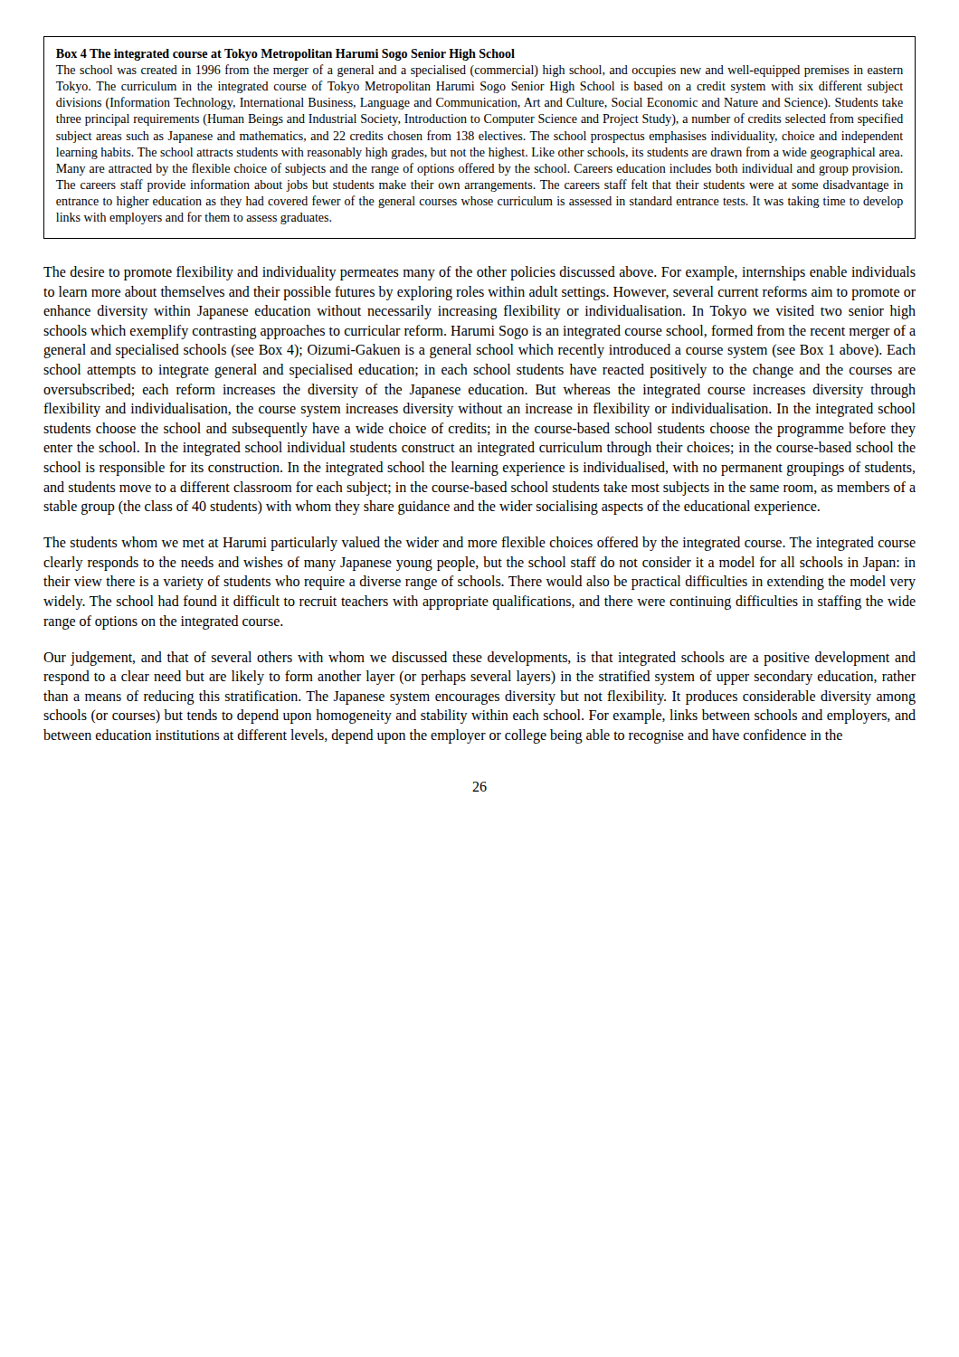Box 4 The integrated course at Tokyo Metropolitan Harumi Sogo Senior High School
The school was created in 1996 from the merger of a general and a specialised (commercial) high school, and occupies new and well-equipped premises in eastern Tokyo. The curriculum in the integrated course of Tokyo Metropolitan Harumi Sogo Senior High School is based on a credit system with six different subject divisions (Information Technology, International Business, Language and Communication, Art and Culture, Social Economic and Nature and Science). Students take three principal requirements (Human Beings and Industrial Society, Introduction to Computer Science and Project Study), a number of credits selected from specified subject areas such as Japanese and mathematics, and 22 credits chosen from 138 electives. The school prospectus emphasises individuality, choice and independent learning habits. The school attracts students with reasonably high grades, but not the highest. Like other schools, its students are drawn from a wide geographical area. Many are attracted by the flexible choice of subjects and the range of options offered by the school. Careers education includes both individual and group provision. The careers staff provide information about jobs but students make their own arrangements. The careers staff felt that their students were at some disadvantage in entrance to higher education as they had covered fewer of the general courses whose curriculum is assessed in standard entrance tests. It was taking time to develop links with employers and for them to assess graduates.
The desire to promote flexibility and individuality permeates many of the other policies discussed above. For example, internships enable individuals to learn more about themselves and their possible futures by exploring roles within adult settings. However, several current reforms aim to promote or enhance diversity within Japanese education without necessarily increasing flexibility or individualisation. In Tokyo we visited two senior high schools which exemplify contrasting approaches to curricular reform. Harumi Sogo is an integrated course school, formed from the recent merger of a general and specialised schools (see Box 4); Oizumi-Gakuen is a general school which recently introduced a course system (see Box 1 above). Each school attempts to integrate general and specialised education; in each school students have reacted positively to the change and the courses are oversubscribed; each reform increases the diversity of the Japanese education. But whereas the integrated course increases diversity through flexibility and individualisation, the course system increases diversity without an increase in flexibility or individualisation. In the integrated school students choose the school and subsequently have a wide choice of credits; in the course-based school students choose the programme before they enter the school. In the integrated school individual students construct an integrated curriculum through their choices; in the course-based school the school is responsible for its construction. In the integrated school the learning experience is individualised, with no permanent groupings of students, and students move to a different classroom for each subject; in the course-based school students take most subjects in the same room, as members of a stable group (the class of 40 students) with whom they share guidance and the wider socialising aspects of the educational experience.
The students whom we met at Harumi particularly valued the wider and more flexible choices offered by the integrated course. The integrated course clearly responds to the needs and wishes of many Japanese young people, but the school staff do not consider it a model for all schools in Japan: in their view there is a variety of students who require a diverse range of schools. There would also be practical difficulties in extending the model very widely. The school had found it difficult to recruit teachers with appropriate qualifications, and there were continuing difficulties in staffing the wide range of options on the integrated course.
Our judgement, and that of several others with whom we discussed these developments, is that integrated schools are a positive development and respond to a clear need but are likely to form another layer (or perhaps several layers) in the stratified system of upper secondary education, rather than a means of reducing this stratification. The Japanese system encourages diversity but not flexibility. It produces considerable diversity among schools (or courses) but tends to depend upon homogeneity and stability within each school. For example, links between schools and employers, and between education institutions at different levels, depend upon the employer or college being able to recognise and have confidence in the
26